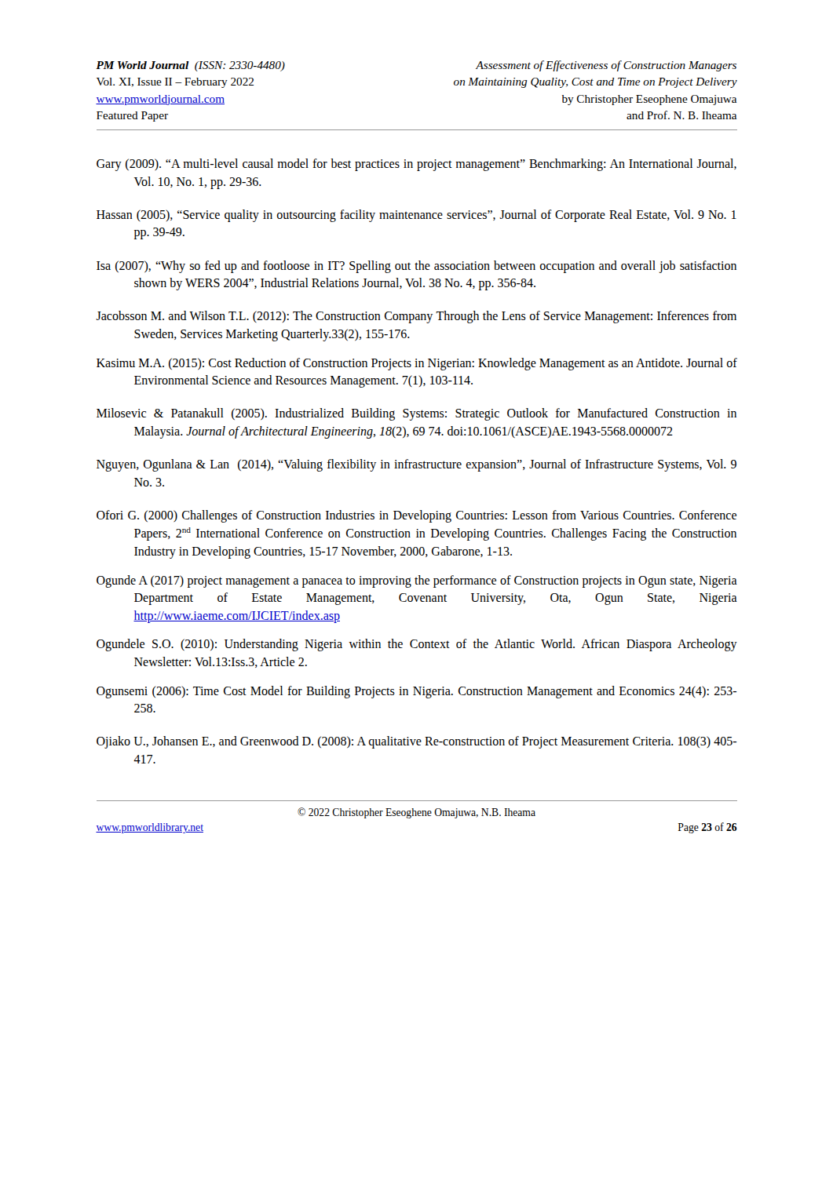| PM World Journal (ISSN: 2330-4480) | Assessment of Effectiveness of Construction Managers |
| Vol. XI, Issue II – February 2022 | on Maintaining Quality, Cost and Time on Project Delivery |
| www.pmworldjournal.com | by Christopher Eseophene Omajuwa |
| Featured Paper | and Prof. N. B. Iheama |
Gary (2009). “A multi-level causal model for best practices in project management” Benchmarking: An International Journal, Vol. 10, No. 1, pp. 29-36.
Hassan (2005), “Service quality in outsourcing facility maintenance services”, Journal of Corporate Real Estate, Vol. 9 No. 1 pp. 39-49.
Isa (2007), “Why so fed up and footloose in IT? Spelling out the association between occupation and overall job satisfaction shown by WERS 2004”, Industrial Relations Journal, Vol. 38 No. 4, pp. 356-84.
Jacobsson M. and Wilson T.L. (2012): The Construction Company Through the Lens of Service Management: Inferences from Sweden, Services Marketing Quarterly.33(2), 155-176.
Kasimu M.A. (2015): Cost Reduction of Construction Projects in Nigerian: Knowledge Management as an Antidote. Journal of Environmental Science and Resources Management. 7(1), 103-114.
Milosevic & Patanakull (2005). Industrialized Building Systems: Strategic Outlook for Manufactured Construction in Malaysia. Journal of Architectural Engineering, 18(2), 69 74. doi:10.1061/(ASCE)AE.1943-5568.0000072
Nguyen, Ogunlana & Lan (2014), “Valuing flexibility in infrastructure expansion”, Journal of Infrastructure Systems, Vol. 9 No. 3.
Ofori G. (2000) Challenges of Construction Industries in Developing Countries: Lesson from Various Countries. Conference Papers, 2nd International Conference on Construction in Developing Countries. Challenges Facing the Construction Industry in Developing Countries, 15-17 November, 2000, Gabarone, 1-13.
Ogunde A (2017) project management a panacea to improving the performance of Construction projects in Ogun state, Nigeria Department of Estate Management, Covenant University, Ota, Ogun State, Nigeria http://www.iaeme.com/IJCIET/index.asp
Ogundele S.O. (2010): Understanding Nigeria within the Context of the Atlantic World. African Diaspora Archeology Newsletter: Vol.13:Iss.3, Article 2.
Ogunsemi (2006): Time Cost Model for Building Projects in Nigeria. Construction Management and Economics 24(4): 253-258.
Ojiako U., Johansen E., and Greenwood D. (2008): A qualitative Re-construction of Project Measurement Criteria. 108(3) 405-417.
| © 2022 Christopher Eseoghene Omajuwa, N.B. Iheama |
| www.pmworldlibrary.net | Page 23 of 26 |